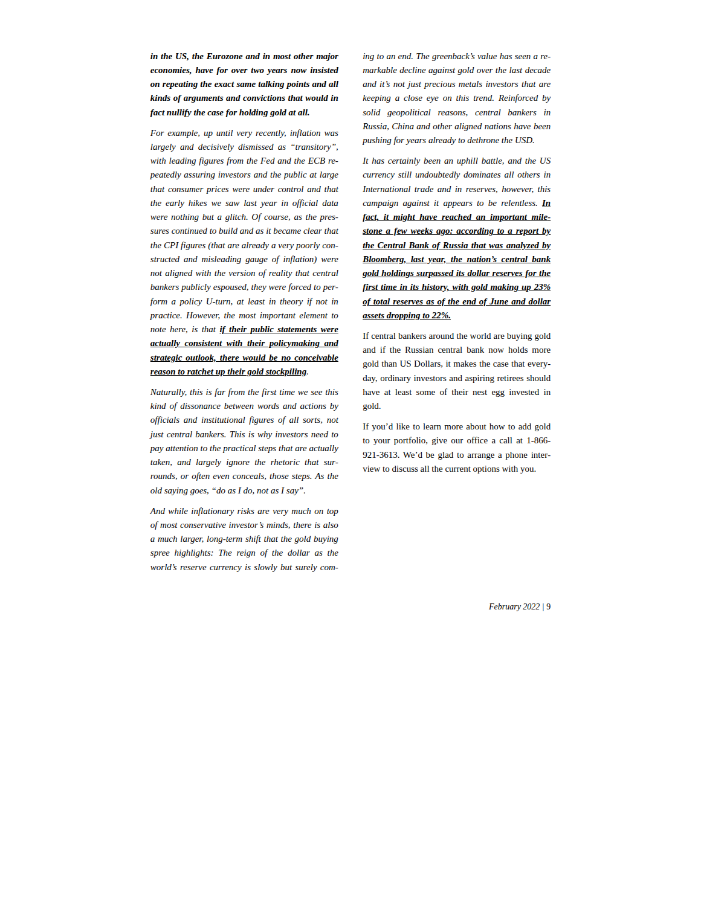in the US, the Eurozone and in most other major economies, have for over two years now insisted on repeating the exact same talking points and all kinds of arguments and convictions that would in fact nullify the case for holding gold at all.
For example, up until very recently, inflation was largely and decisively dismissed as “transitory”, with leading figures from the Fed and the ECB repeatedly assuring investors and the public at large that consumer prices were under control and that the early hikes we saw last year in official data were nothing but a glitch. Of course, as the pressures continued to build and as it became clear that the CPI figures (that are already a very poorly constructed and misleading gauge of inflation) were not aligned with the version of reality that central bankers publicly espoused, they were forced to perform a policy U-turn, at least in theory if not in practice. However, the most important element to note here, is that if their public statements were actually consistent with their policymaking and strategic outlook, there would be no conceivable reason to ratchet up their gold stockpiling.
Naturally, this is far from the first time we see this kind of dissonance between words and actions by officials and institutional figures of all sorts, not just central bankers. This is why investors need to pay attention to the practical steps that are actually taken, and largely ignore the rhetoric that surrounds, or often even conceals, those steps. As the old saying goes, “do as I do, not as I say”.
And while inflationary risks are very much on top of most conservative investor’s minds, there is also a much larger, long-term shift that the gold buying spree highlights: The reign of the dollar as the world’s reserve currency is slowly but surely coming to an end. The greenback’s value has seen a remarkable decline against gold over the last decade and it’s not just precious metals investors that are keeping a close eye on this trend. Reinforced by solid geopolitical reasons, central bankers in Russia, China and other aligned nations have been pushing for years already to dethrone the USD.
It has certainly been an uphill battle, and the US currency still undoubtedly dominates all others in International trade and in reserves, however, this campaign against it appears to be relentless. In fact, it might have reached an important milestone a few weeks ago: according to a report by the Central Bank of Russia that was analyzed by Bloomberg, last year, the nation’s central bank gold holdings surpassed its dollar reserves for the first time in its history, with gold making up 23% of total reserves as of the end of June and dollar assets dropping to 22%.
If central bankers around the world are buying gold and if the Russian central bank now holds more gold than US Dollars, it makes the case that every-day, ordinary investors and aspiring retirees should have at least some of their nest egg invested in gold.
If you’d like to learn more about how to add gold to your portfolio, give our office a call at 1-866-921-3613. We’d be glad to arrange a phone interview to discuss all the current options with you.
February 2022 | 9